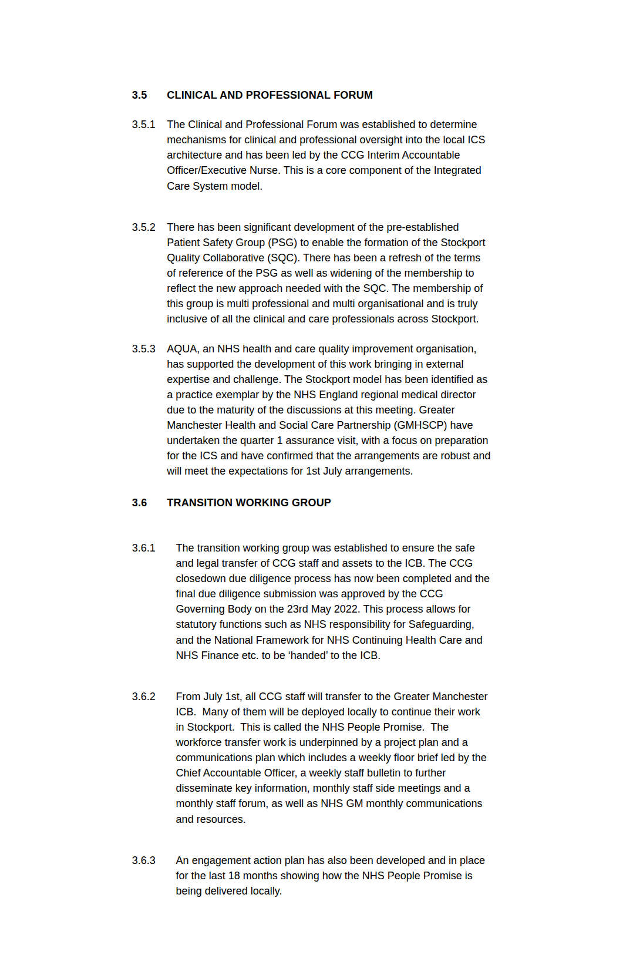3.5
CLINICAL AND PROFESSIONAL FORUM
3.5.1
The Clinical and Professional Forum was established to determine mechanisms for clinical and professional oversight into the local ICS architecture and has been led by the CCG Interim Accountable Officer/Executive Nurse. This is a core component of the Integrated Care System model.
3.5.2
There has been significant development of the pre-established Patient Safety Group (PSG) to enable the formation of the Stockport Quality Collaborative (SQC). There has been a refresh of the terms of reference of the PSG as well as widening of the membership to reflect the new approach needed with the SQC. The membership of this group is multi professional and multi organisational and is truly inclusive of all the clinical and care professionals across Stockport.
3.5.3
AQUA, an NHS health and care quality improvement organisation, has supported the development of this work bringing in external expertise and challenge. The Stockport model has been identified as a practice exemplar by the NHS England regional medical director due to the maturity of the discussions at this meeting. Greater Manchester Health and Social Care Partnership (GMHSCP) have undertaken the quarter 1 assurance visit, with a focus on preparation for the ICS and have confirmed that the arrangements are robust and will meet the expectations for 1st July arrangements.
3.6
TRANSITION WORKING GROUP
3.6.1
The transition working group was established to ensure the safe and legal transfer of CCG staff and assets to the ICB. The CCG closedown due diligence process has now been completed and the final due diligence submission was approved by the CCG Governing Body on the 23rd May 2022. This process allows for statutory functions such as NHS responsibility for Safeguarding, and the National Framework for NHS Continuing Health Care and NHS Finance etc. to be ‘handed’ to the ICB.
3.6.2
From July 1st, all CCG staff will transfer to the Greater Manchester ICB. Many of them will be deployed locally to continue their work in Stockport. This is called the NHS People Promise. The workforce transfer work is underpinned by a project plan and a communications plan which includes a weekly floor brief led by the Chief Accountable Officer, a weekly staff bulletin to further disseminate key information, monthly staff side meetings and a monthly staff forum, as well as NHS GM monthly communications and resources.
3.6.3
An engagement action plan has also been developed and in place for the last 18 months showing how the NHS People Promise is being delivered locally.